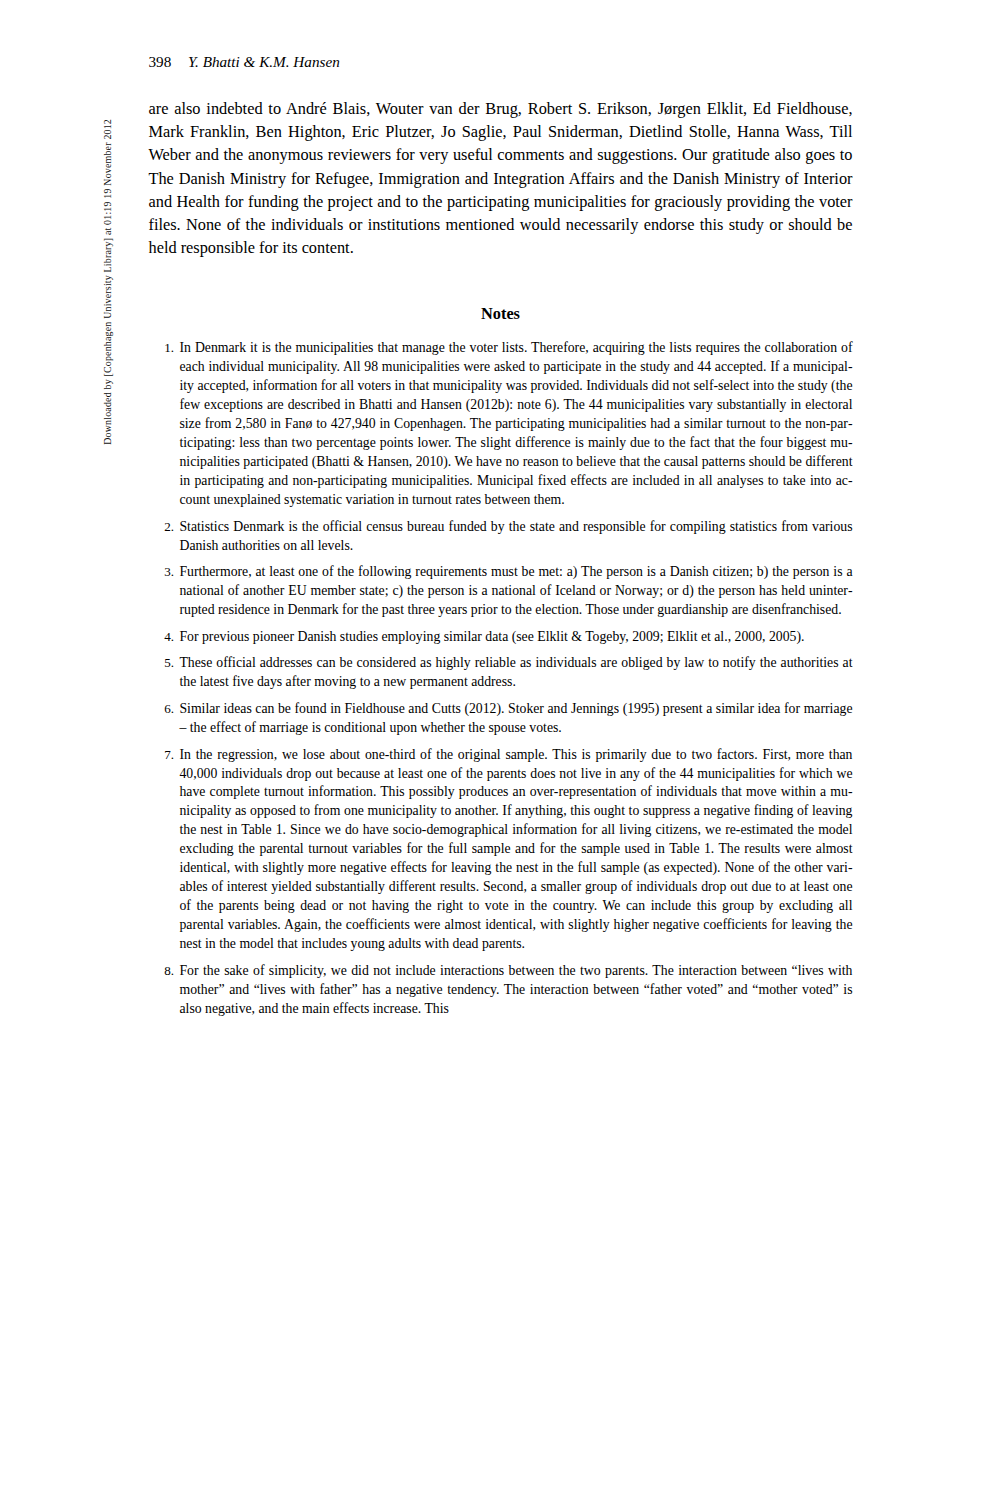Downloaded by [Copenhagen University Library] at 01:19 19 November 2012
398 Y. Bhatti & K.M. Hansen
are also indebted to André Blais, Wouter van der Brug, Robert S. Erikson, Jørgen Elklit, Ed Fieldhouse, Mark Franklin, Ben Highton, Eric Plutzer, Jo Saglie, Paul Sniderman, Dietlind Stolle, Hanna Wass, Till Weber and the anonymous reviewers for very useful comments and suggestions. Our gratitude also goes to The Danish Ministry for Refugee, Immigration and Integration Affairs and the Danish Ministry of Interior and Health for funding the project and to the participating municipalities for graciously providing the voter files. None of the individuals or institutions mentioned would necessarily endorse this study or should be held responsible for its content.
Notes
In Denmark it is the municipalities that manage the voter lists. Therefore, acquiring the lists requires the collaboration of each individual municipality. All 98 municipalities were asked to participate in the study and 44 accepted. If a municipality accepted, information for all voters in that municipality was provided. Individuals did not self-select into the study (the few exceptions are described in Bhatti and Hansen (2012b): note 6). The 44 municipalities vary substantially in electoral size from 2,580 in Fanø to 427,940 in Copenhagen. The participating municipalities had a similar turnout to the non-participating: less than two percentage points lower. The slight difference is mainly due to the fact that the four biggest municipalities participated (Bhatti & Hansen, 2010). We have no reason to believe that the causal patterns should be different in participating and non-participating municipalities. Municipal fixed effects are included in all analyses to take into account unexplained systematic variation in turnout rates between them.
Statistics Denmark is the official census bureau funded by the state and responsible for compiling statistics from various Danish authorities on all levels.
Furthermore, at least one of the following requirements must be met: a) The person is a Danish citizen; b) the person is a national of another EU member state; c) the person is a national of Iceland or Norway; or d) the person has held uninterrupted residence in Denmark for the past three years prior to the election. Those under guardianship are disenfranchised.
For previous pioneer Danish studies employing similar data (see Elklit & Togeby, 2009; Elklit et al., 2000, 2005).
These official addresses can be considered as highly reliable as individuals are obliged by law to notify the authorities at the latest five days after moving to a new permanent address.
Similar ideas can be found in Fieldhouse and Cutts (2012). Stoker and Jennings (1995) present a similar idea for marriage – the effect of marriage is conditional upon whether the spouse votes.
In the regression, we lose about one-third of the original sample. This is primarily due to two factors. First, more than 40,000 individuals drop out because at least one of the parents does not live in any of the 44 municipalities for which we have complete turnout information. This possibly produces an over-representation of individuals that move within a municipality as opposed to from one municipality to another. If anything, this ought to suppress a negative finding of leaving the nest in Table 1. Since we do have socio-demographical information for all living citizens, we re-estimated the model excluding the parental turnout variables for the full sample and for the sample used in Table 1. The results were almost identical, with slightly more negative effects for leaving the nest in the full sample (as expected). None of the other variables of interest yielded substantially different results. Second, a smaller group of individuals drop out due to at least one of the parents being dead or not having the right to vote in the country. We can include this group by excluding all parental variables. Again, the coefficients were almost identical, with slightly higher negative coefficients for leaving the nest in the model that includes young adults with dead parents.
For the sake of simplicity, we did not include interactions between the two parents. The interaction between “lives with mother” and “lives with father” has a negative tendency. The interaction between “father voted” and “mother voted” is also negative, and the main effects increase. This